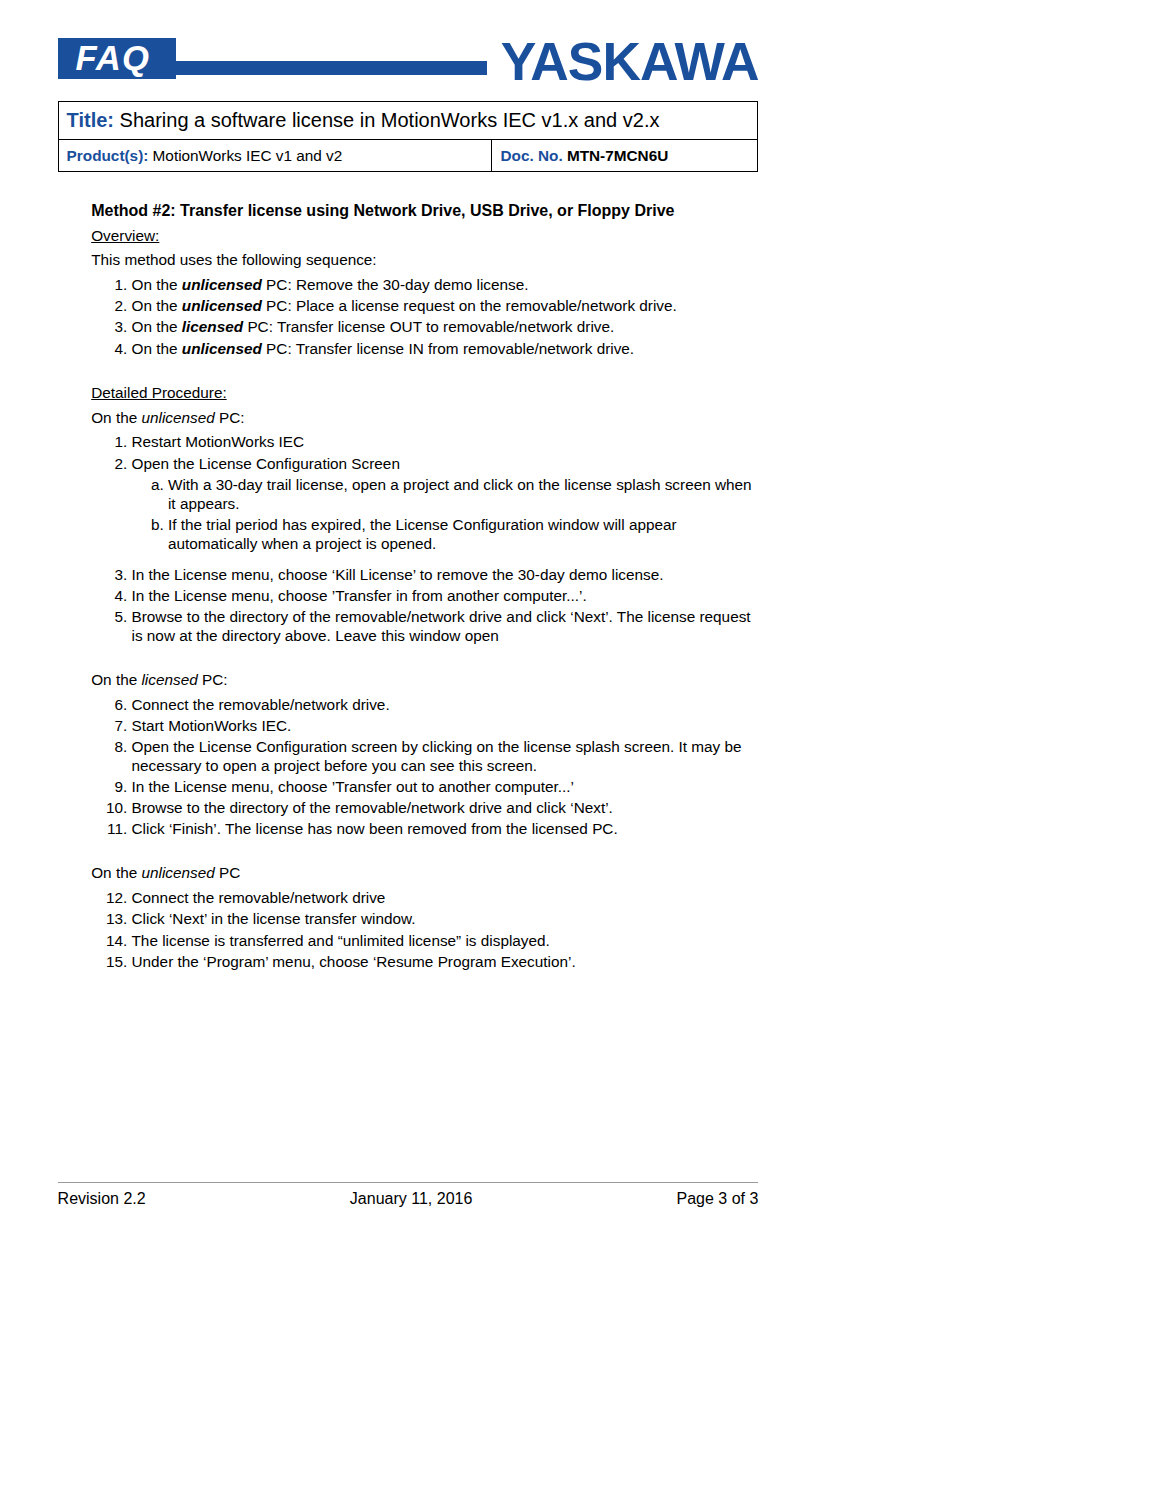FAQ
YASKAWA
| Title: Sharing a software license in MotionWorks IEC v1.x and v2.x |
| Product(s): MotionWorks IEC v1 and v2 | Doc. No. MTN-7MCN6U |
Method #2: Transfer license using Network Drive, USB Drive, or Floppy Drive
Overview:
This method uses the following sequence:
On the unlicensed PC: Remove the 30-day demo license.
On the unlicensed PC: Place a license request on the removable/network drive.
On the licensed PC: Transfer license OUT to removable/network drive.
On the unlicensed PC: Transfer license IN from removable/network drive.
Detailed Procedure:
On the unlicensed PC:
Restart MotionWorks IEC
Open the License Configuration Screen
With a 30-day trail license, open a project and click on the license splash screen when it appears.
If the trial period has expired, the License Configuration window will appear automatically when a project is opened.
In the License menu, choose ‘Kill License’ to remove the 30-day demo license.
In the License menu, choose ’Transfer in from another computer...’.
Browse to the directory of the removable/network drive and click ‘Next’. The license request is now at the directory above. Leave this window open
On the licensed PC:
Connect the removable/network drive.
Start MotionWorks IEC.
Open the License Configuration screen by clicking on the license splash screen. It may be necessary to open a project before you can see this screen.
In the License menu, choose ’Transfer out to another computer...’
Browse to the directory of the removable/network drive and click ‘Next’.
Click ‘Finish’. The license has now been removed from the licensed PC.
On the unlicensed PC
Connect the removable/network drive
Click ‘Next’ in the license transfer window.
The license is transferred and “unlimited license” is displayed.
Under the ‘Program’ menu, choose ‘Resume Program Execution’.
Revision 2.2 January 11, 2016 Page 3 of 3